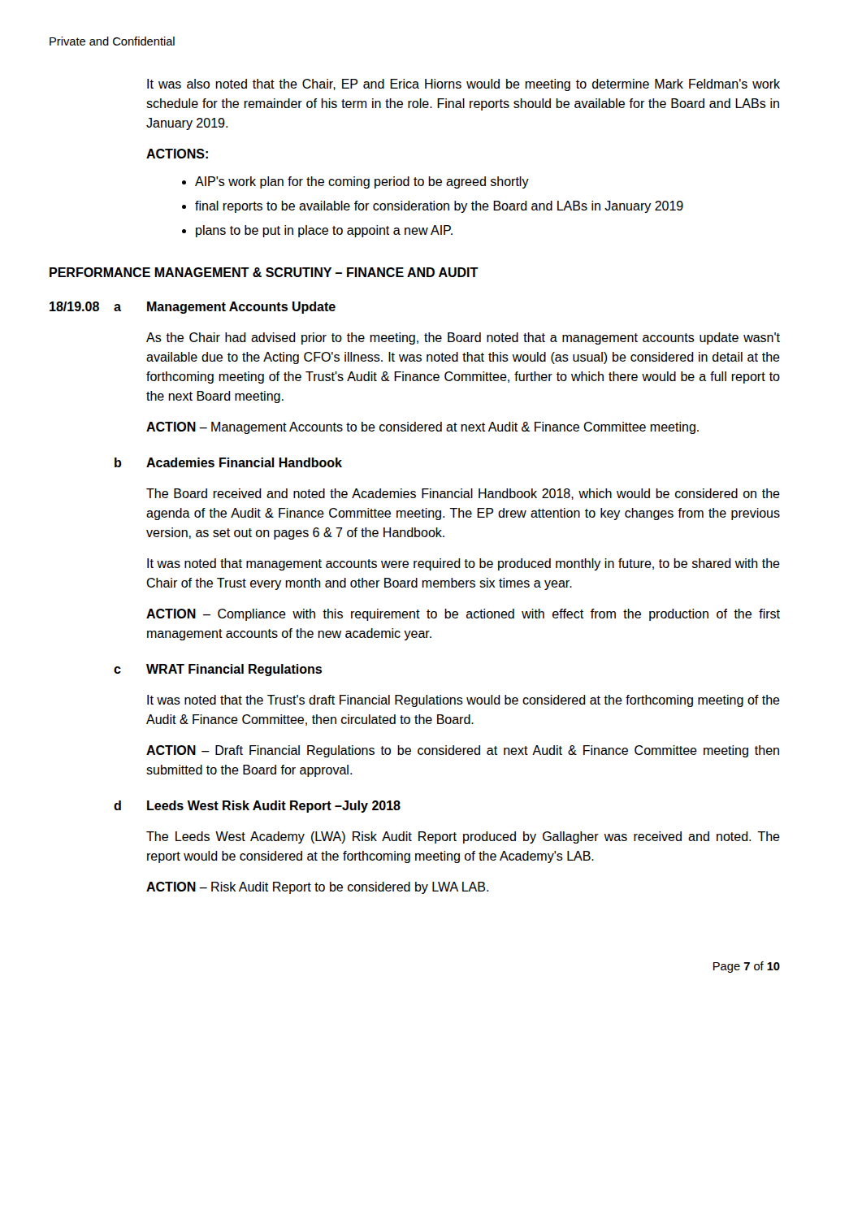Private and Confidential
It was also noted that the Chair, EP and Erica Hiorns would be meeting to determine Mark Feldman's work schedule for the remainder of his term in the role. Final reports should be available for the Board and LABs in January 2019.
ACTIONS:
AIP's work plan for the coming period to be agreed shortly
final reports to be available for consideration by the Board and LABs in January 2019
plans to be put in place to appoint a new AIP.
Performance Management & Scrutiny – Finance and Audit
18/19.08
a
Management Accounts Update
As the Chair had advised prior to the meeting, the Board noted that a management accounts update wasn't available due to the Acting CFO's illness. It was noted that this would (as usual) be considered in detail at the forthcoming meeting of the Trust's Audit & Finance Committee, further to which there would be a full report to the next Board meeting.
ACTION – Management Accounts to be considered at next Audit & Finance Committee meeting.
b
Academies Financial Handbook
The Board received and noted the Academies Financial Handbook 2018, which would be considered on the agenda of the Audit & Finance Committee meeting. The EP drew attention to key changes from the previous version, as set out on pages 6 & 7 of the Handbook.
It was noted that management accounts were required to be produced monthly in future, to be shared with the Chair of the Trust every month and other Board members six times a year.
ACTION – Compliance with this requirement to be actioned with effect from the production of the first management accounts of the new academic year.
c
WRAT Financial Regulations
It was noted that the Trust's draft Financial Regulations would be considered at the forthcoming meeting of the Audit & Finance Committee, then circulated to the Board.
ACTION – Draft Financial Regulations to be considered at next Audit & Finance Committee meeting then submitted to the Board for approval.
d
Leeds West Risk Audit Report –July 2018
The Leeds West Academy (LWA) Risk Audit Report produced by Gallagher was received and noted. The report would be considered at the forthcoming meeting of the Academy's LAB.
ACTION – Risk Audit Report to be considered by LWA LAB.
Page 7 of 10